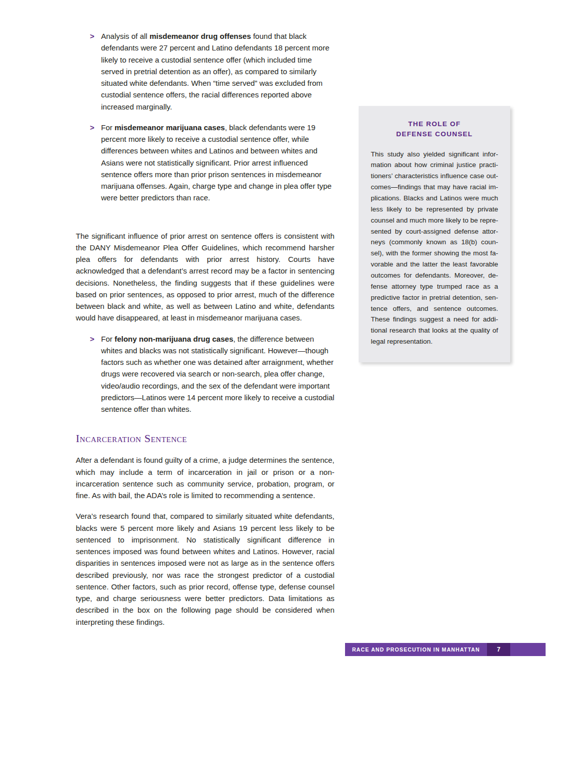Analysis of all misdemeanor drug offenses found that black defendants were 27 percent and Latino defendants 18 percent more likely to receive a custodial sentence offer (which included time served in pretrial detention as an offer), as compared to similarly situated white defendants. When “time served” was excluded from custodial sentence offers, the racial differences reported above increased marginally.
For misdemeanor marijuana cases, black defendants were 19 percent more likely to receive a custodial sentence offer, while differences between whites and Latinos and between whites and Asians were not statistically significant. Prior arrest influenced sentence offers more than prior prison sentences in misdemeanor marijuana offenses. Again, charge type and change in plea offer type were better predictors than race.
The significant influence of prior arrest on sentence offers is consistent with the DANY Misdemeanor Plea Offer Guidelines, which recommend harsher plea offers for defendants with prior arrest history. Courts have acknowledged that a defendant’s arrest record may be a factor in sentencing decisions. Nonetheless, the finding suggests that if these guidelines were based on prior sentences, as opposed to prior arrest, much of the difference between black and white, as well as between Latino and white, defendants would have disappeared, at least in misdemeanor marijuana cases.
For felony non-marijuana drug cases, the difference between whites and blacks was not statistically significant. However—though factors such as whether one was detained after arraignment, whether drugs were recovered via search or non-search, plea offer change, video/audio recordings, and the sex of the defendant were important predictors—Latinos were 14 percent more likely to receive a custodial sentence offer than whites.
Incarceration Sentence
After a defendant is found guilty of a crime, a judge determines the sentence, which may include a term of incarceration in jail or prison or a non-incarceration sentence such as community service, probation, program, or fine. As with bail, the ADA’s role is limited to recommending a sentence.
Vera’s research found that, compared to similarly situated white defendants, blacks were 5 percent more likely and Asians 19 percent less likely to be sentenced to imprisonment. No statistically significant difference in sentences imposed was found between whites and Latinos. However, racial disparities in sentences imposed were not as large as in the sentence offers described previously, nor was race the strongest predictor of a custodial sentence. Other factors, such as prior record, offense type, defense counsel type, and charge seriousness were better predictors. Data limitations as described in the box on the following page should be considered when interpreting these findings.
The Role of
Defense Counsel
This study also yielded significant information about how criminal justice practitioners’ characteristics influence case outcomes—findings that may have racial implications. Blacks and Latinos were much less likely to be represented by private counsel and much more likely to be represented by court-assigned defense attorneys (commonly known as 18(b) counsel), with the former showing the most favorable and the latter the least favorable outcomes for defendants. Moreover, defense attorney type trumped race as a predictive factor in pretrial detention, sentence offers, and sentence outcomes. These findings suggest a need for additional research that looks at the quality of legal representation.
Race and Prosecution in Manhattan
7